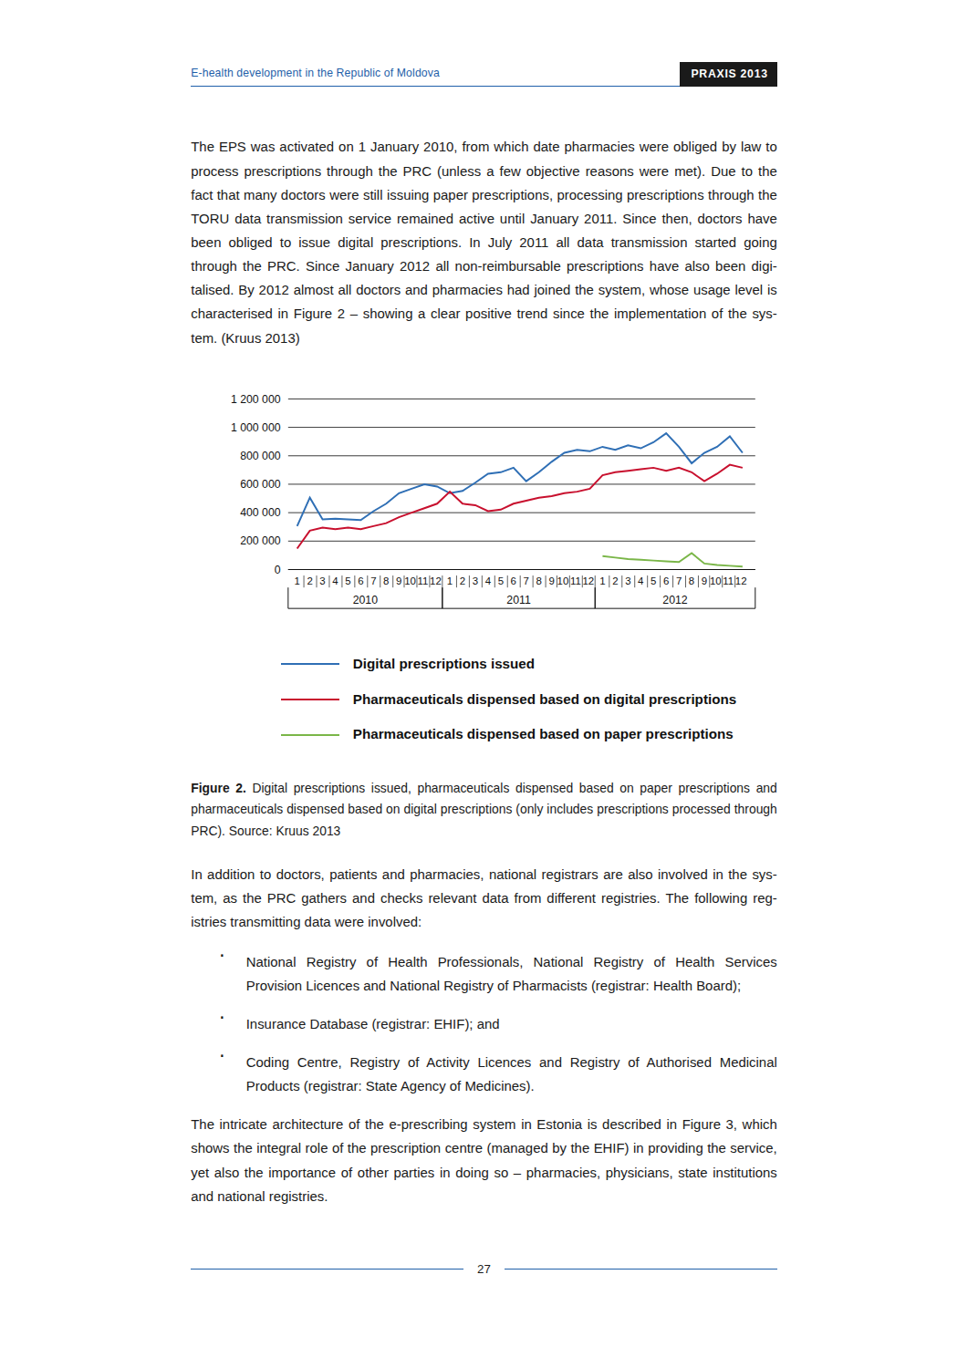E-health development in the Republic of Moldova
PRAXIS 2013
The EPS was activated on 1 January 2010, from which date pharmacies were obliged by law to process prescriptions through the PRC (unless a few objective reasons were met). Due to the fact that many doctors were still issuing paper prescriptions, processing prescriptions through the TORU data transmission service remained active until January 2011. Since then, doctors have been obliged to issue digital prescriptions. In July 2011 all data transmission started going through the PRC. Since January 2012 all non-reimbursable prescriptions have also been digitalised. By 2012 almost all doctors and pharmacies had joined the system, whose usage level is characterised in Figure 2 – showing a clear positive trend since the implementation of the system. (Kruus 2013)
1 200 000 1 000 000 800 000 600 000 400 000 200 000 0 1234 5678 9101112 1234 5678 9101112 1234 5678 9101112 2010 2011 2012
Digital prescriptions issued
Pharmaceuticals dispensed based on digital prescriptions
Pharmaceuticals dispensed based on paper prescriptions
Figure 2. Digital prescriptions issued, pharmaceuticals dispensed based on paper prescriptions and pharmaceuticals dispensed based on digital prescriptions (only includes prescriptions processed through PRC). Source: Kruus 2013
In addition to doctors, patients and pharmacies, national registrars are also involved in the system, as the PRC gathers and checks relevant data from different registries. The following registries transmitting data were involved:
National Registry of Health Professionals, National Registry of Health Services Provision Licences and National Registry of Pharmacists (registrar: Health Board);
Insurance Database (registrar: EHIF); and
Coding Centre, Registry of Activity Licences and Registry of Authorised Medicinal Products (registrar: State Agency of Medicines).
The intricate architecture of the e-prescribing system in Estonia is described in Figure 3, which shows the integral role of the prescription centre (managed by the EHIF) in providing the service, yet also the importance of other parties in doing so – pharmacies, physicians, state institutions and national registries.
27